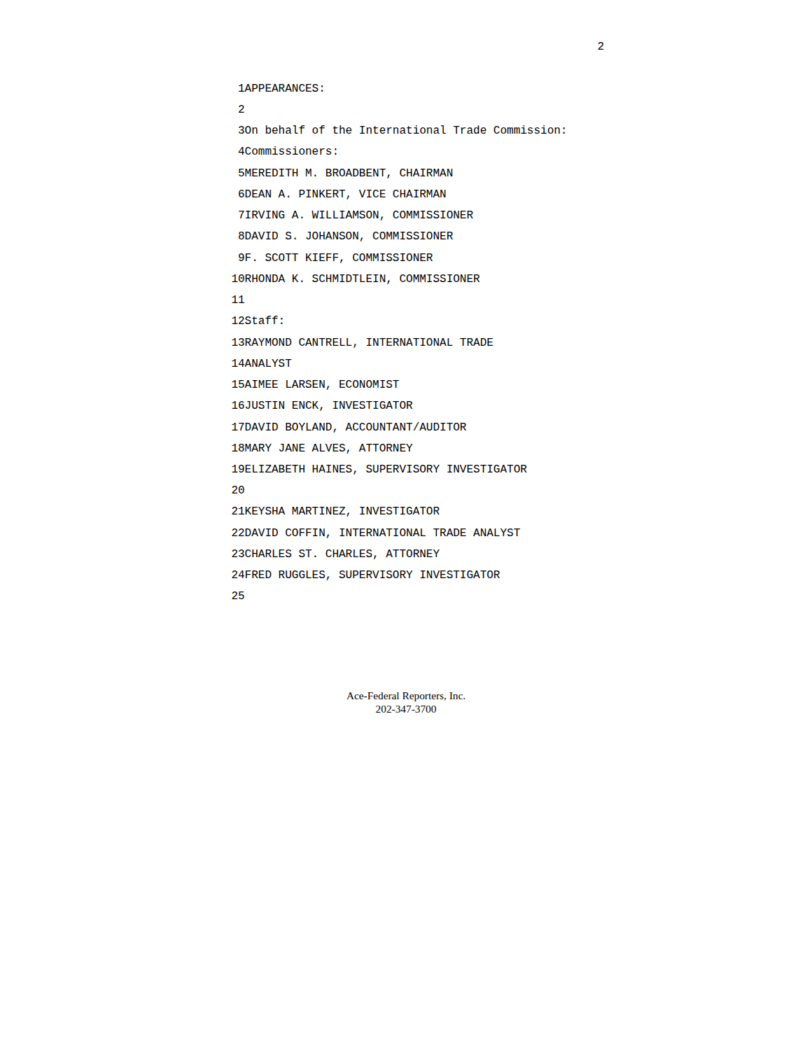2
| 1 | APPEARANCES: |
| 2 | |
| 3 | On behalf of the International Trade Commission: |
| 4 | Commissioners: |
| 5 | MEREDITH M. BROADBENT, CHAIRMAN |
| 6 | DEAN A. PINKERT, VICE CHAIRMAN |
| 7 | IRVING A. WILLIAMSON, COMMISSIONER |
| 8 | DAVID S. JOHANSON, COMMISSIONER |
| 9 | F. SCOTT KIEFF, COMMISSIONER |
| 10 | RHONDA K. SCHMIDTLEIN, COMMISSIONER |
| 11 | |
| 12 | Staff: |
| 13 | RAYMOND CANTRELL, INTERNATIONAL TRADE |
| 14 | ANALYST |
| 15 | AIMEE LARSEN, ECONOMIST |
| 16 | JUSTIN ENCK, INVESTIGATOR |
| 17 | DAVID BOYLAND, ACCOUNTANT/AUDITOR |
| 18 | MARY JANE ALVES, ATTORNEY |
| 19 | ELIZABETH HAINES, SUPERVISORY INVESTIGATOR |
| 20 | |
| 21 | KEYSHA MARTINEZ, INVESTIGATOR |
| 22 | DAVID COFFIN, INTERNATIONAL TRADE ANALYST |
| 23 | CHARLES ST. CHARLES, ATTORNEY |
| 24 | FRED RUGGLES, SUPERVISORY INVESTIGATOR |
| 25 | |
Ace-Federal Reporters, Inc.
202-347-3700